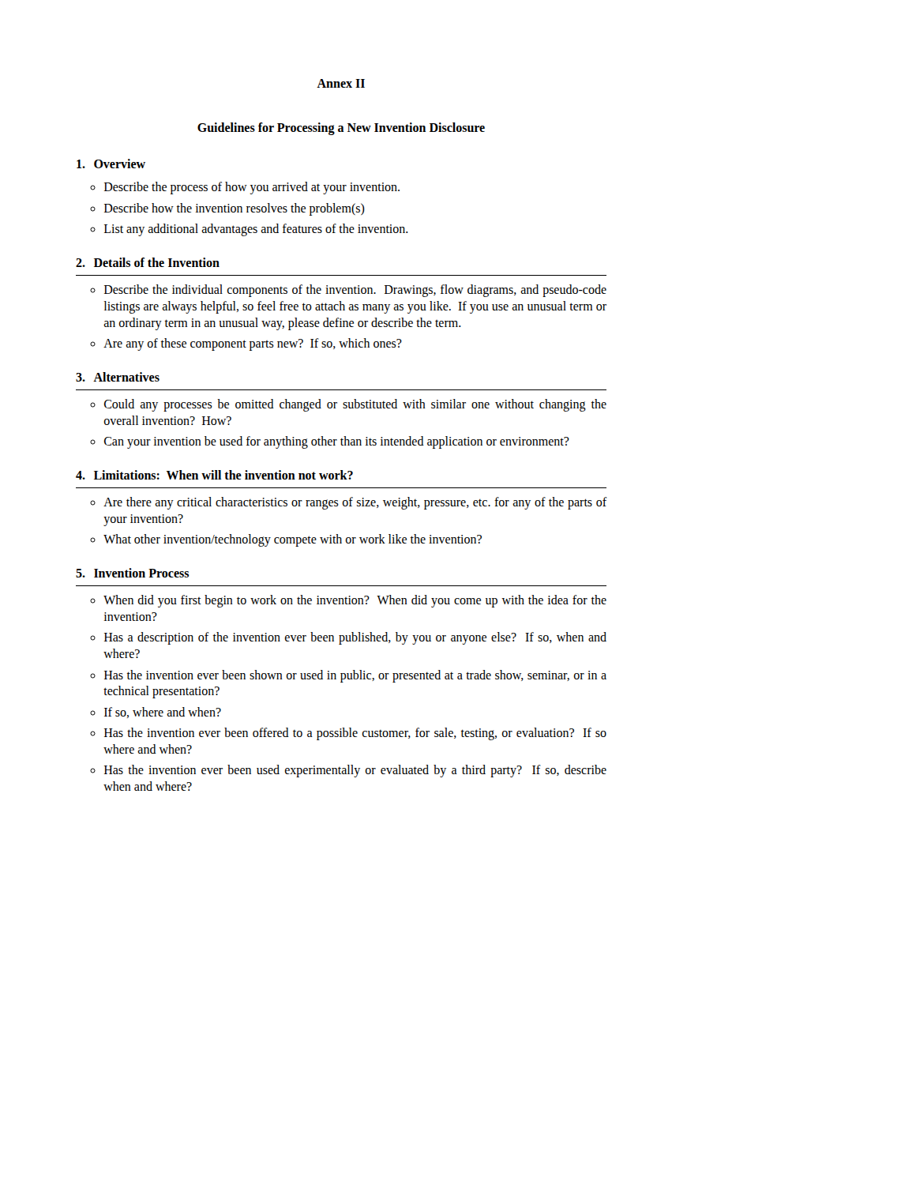Annex II
Guidelines for Processing a New Invention Disclosure
1. Overview
Describe the process of how you arrived at your invention.
Describe how the invention resolves the problem(s)
List any additional advantages and features of the invention.
2. Details of the Invention
Describe the individual components of the invention. Drawings, flow diagrams, and pseudo-code listings are always helpful, so feel free to attach as many as you like. If you use an unusual term or an ordinary term in an unusual way, please define or describe the term.
Are any of these component parts new? If so, which ones?
3. Alternatives
Could any processes be omitted changed or substituted with similar one without changing the overall invention? How?
Can your invention be used for anything other than its intended application or environment?
4. Limitations: When will the invention not work?
Are there any critical characteristics or ranges of size, weight, pressure, etc. for any of the parts of your invention?
What other invention/technology compete with or work like the invention?
5. Invention Process
When did you first begin to work on the invention? When did you come up with the idea for the invention?
Has a description of the invention ever been published, by you or anyone else? If so, when and where?
Has the invention ever been shown or used in public, or presented at a trade show, seminar, or in a technical presentation?
If so, where and when?
Has the invention ever been offered to a possible customer, for sale, testing, or evaluation? If so where and when?
Has the invention ever been used experimentally or evaluated by a third party? If so, describe when and where?